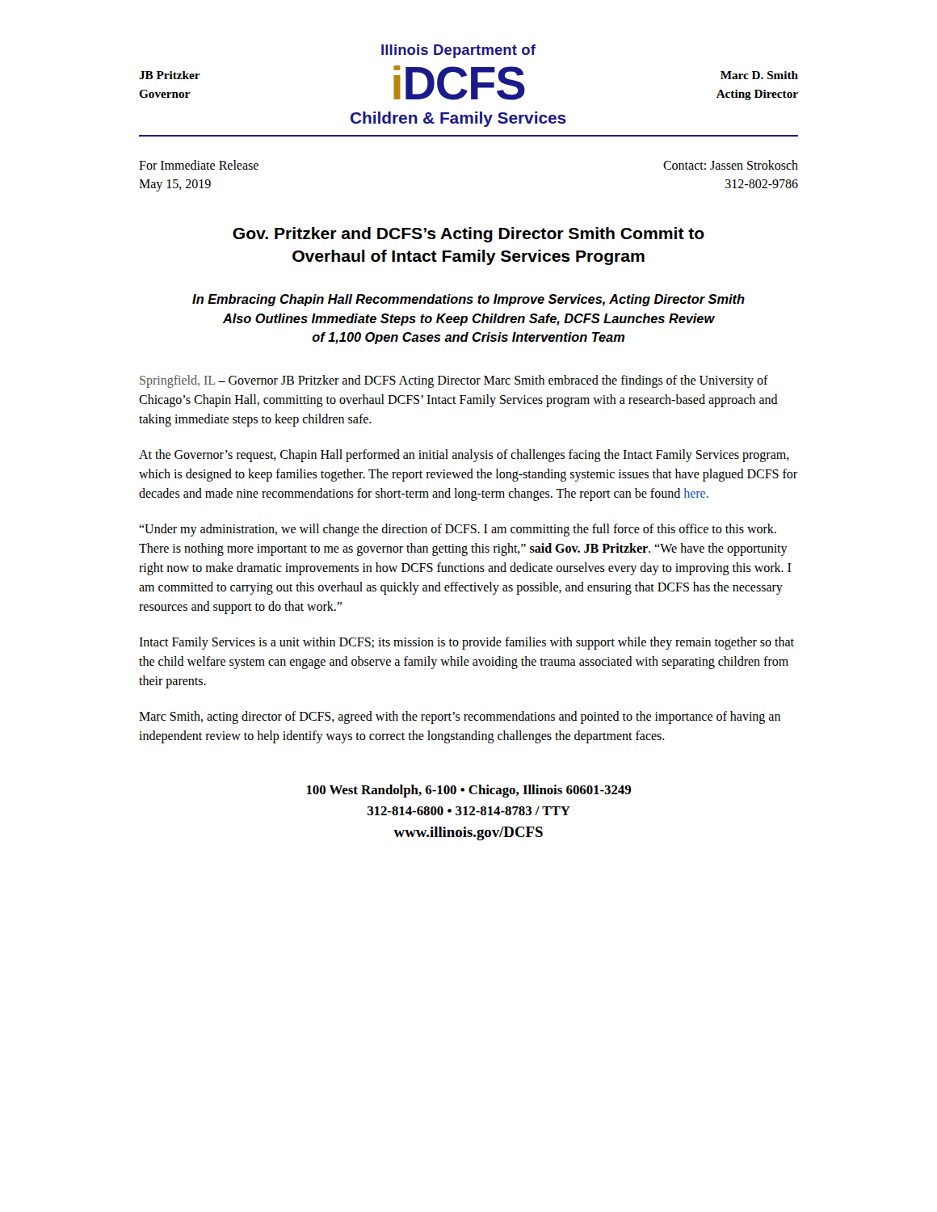JB Pritzker
Governor
Illinois Department of
i DCFS
Children & Family Services
Marc D. Smith
Acting Director
For Immediate Release
May 15, 2019
Contact: Jassen Strokosch
312-802-9786
Gov. Pritzker and DCFS’s Acting Director Smith Commit to
Overhaul of Intact Family Services Program
In Embracing Chapin Hall Recommendations to Improve Services, Acting Director Smith
Also Outlines Immediate Steps to Keep Children Safe, DCFS Launches Review
of 1,100 Open Cases and Crisis Intervention Team
Springfield, IL – Governor JB Pritzker and DCFS Acting Director Marc Smith embraced the findings of the University of Chicago’s Chapin Hall, committing to overhaul DCFS’ Intact Family Services program with a research-based approach and taking immediate steps to keep children safe.
At the Governor’s request, Chapin Hall performed an initial analysis of challenges facing the Intact Family Services program, which is designed to keep families together. The report reviewed the long-standing systemic issues that have plagued DCFS for decades and made nine recommendations for short-term and long-term changes. The report can be found here.
“Under my administration, we will change the direction of DCFS. I am committing the full force of this office to this work. There is nothing more important to me as governor than getting this right,” said Gov. JB Pritzker. “We have the opportunity right now to make dramatic improvements in how DCFS functions and dedicate ourselves every day to improving this work. I am committed to carrying out this overhaul as quickly and effectively as possible, and ensuring that DCFS has the necessary resources and support to do that work.”
Intact Family Services is a unit within DCFS; its mission is to provide families with support while they remain together so that the child welfare system can engage and observe a family while avoiding the trauma associated with separating children from their parents.
Marc Smith, acting director of DCFS, agreed with the report’s recommendations and pointed to the importance of having an independent review to help identify ways to correct the longstanding challenges the department faces.
100 West Randolph, 6-100 • Chicago, Illinois 60601-3249
312-814-6800 • 312-814-8783 / TTY
www.illinois.gov/DCFS